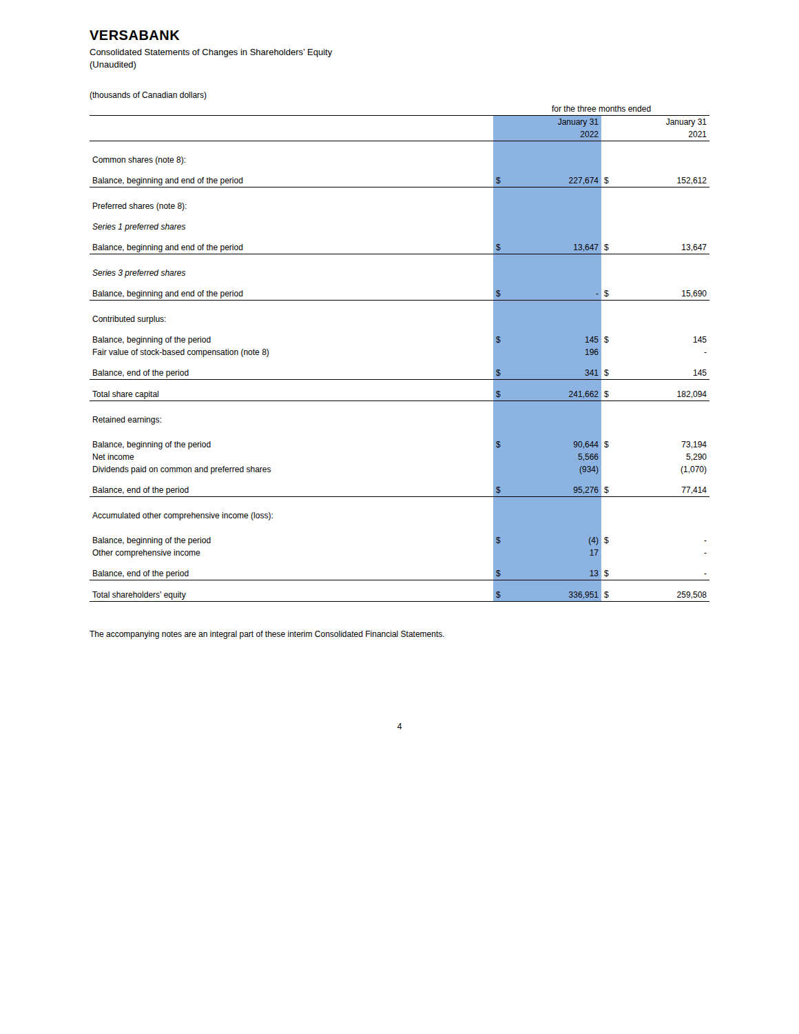VERSABANK
Consolidated Statements of Changes in Shareholders’ Equity
(Unaudited)
(thousands of Canadian dollars)
| | for the three months ended |
| | January 31 | January 31 |
| | 2022 | 2021 |
| Common shares (note 8): | | | | |
| Balance, beginning and end of the period | $ | 227,674 | $ | 152,612 |
| Preferred shares (note 8): | | | | |
| Series 1 preferred shares | | | | |
| Balance, beginning and end of the period | $ | 13,647 | $ | 13,647 |
| Series 3 preferred shares | | | | |
| Balance, beginning and end of the period | $ | - | $ | 15,690 |
| Contributed surplus: | | | | |
| Balance, beginning of the period | $ | 145 | $ | 145 |
| Fair value of stock-based compensation (note 8) | | 196 | | - |
| Balance, end of the period | $ | 341 | $ | 145 |
| Total share capital | $ | 241,662 | $ | 182,094 |
| Retained earnings: | | | | |
| Balance, beginning of the period | $ | 90,644 | $ | 73,194 |
| Net income | | 5,566 | | 5,290 |
| Dividends paid on common and preferred shares | | (934) | | (1,070) |
| Balance, end of the period | $ | 95,276 | $ | 77,414 |
| Accumulated other comprehensive income (loss): | | | | |
| Balance, beginning of the period | $ | (4) | $ | - |
| Other comprehensive income | | 17 | | - |
| Balance, end of the period | $ | 13 | $ | - |
| Total shareholders' equity | $ | 336,951 | $ | 259,508 |
The accompanying notes are an integral part of these interim Consolidated Financial Statements.
4